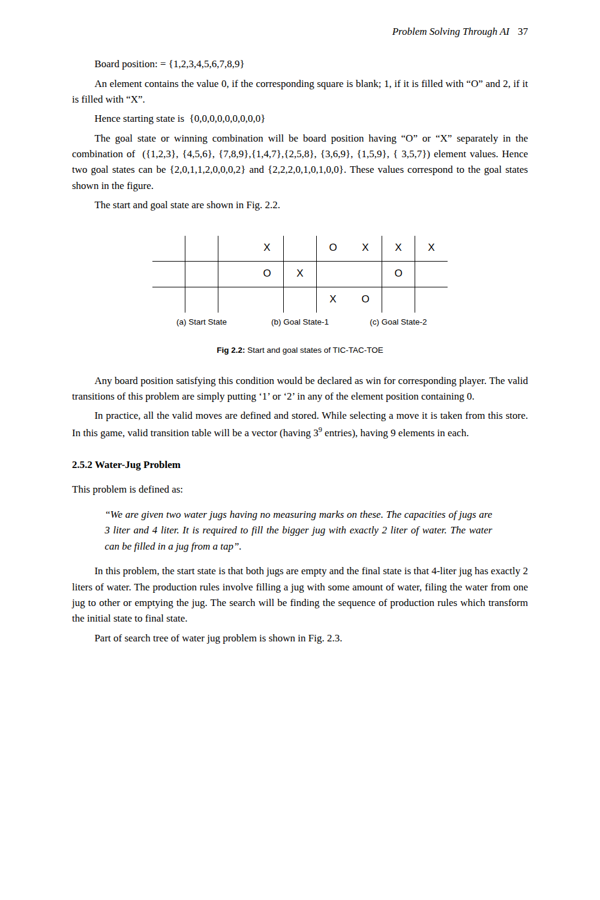Problem Solving Through AI 37
Board position: = {1,2,3,4,5,6,7,8,9}
An element contains the value 0, if the corresponding square is blank; 1, if it is filled with “O” and 2, if it is filled with “X”.
Hence starting state is {0,0,0,0,0,0,0,0,0}
The goal state or winning combination will be board position having “O” or “X” separately in the combination of ({1,2,3}, {4,5,6}, {7,8,9},{1,4,7},{2,5,8}, {3,6,9}, {1,5,9}, { 3,5,7}) element values. Hence two goal states can be {2,0,1,1,2,0,0,0,2} and {2,2,2,0,1,0,1,0,0}. These values correspond to the goal states shown in the figure.
The start and goal state are shown in Fig. 2.2.
(a) Start State
| X | | O |
| O | X | |
| | | X |
(b) Goal State-1
| X | X | X |
| | O | |
| O | | |
(c) Goal State-2
Fig 2.2: Start and goal states of TIC-TAC-TOE
Any board position satisfying this condition would be declared as win for corresponding player. The valid transitions of this problem are simply putting ‘1’ or ‘2’ in any of the element position containing 0.
In practice, all the valid moves are defined and stored. While selecting a move it is taken from this store. In this game, valid transition table will be a vector (having 39 entries), having 9 elements in each.
2.5.2 Water-Jug Problem
This problem is defined as:
“We are given two water jugs having no measuring marks on these. The capacities of jugs are 3 liter and 4 liter. It is required to fill the bigger jug with exactly 2 liter of water. The water can be filled in a jug from a tap”.
In this problem, the start state is that both jugs are empty and the final state is that 4-liter jug has exactly 2 liters of water. The production rules involve filling a jug with some amount of water, filing the water from one jug to other or emptying the jug. The search will be finding the sequence of production rules which transform the initial state to final state.
Part of search tree of water jug problem is shown in Fig. 2.3.